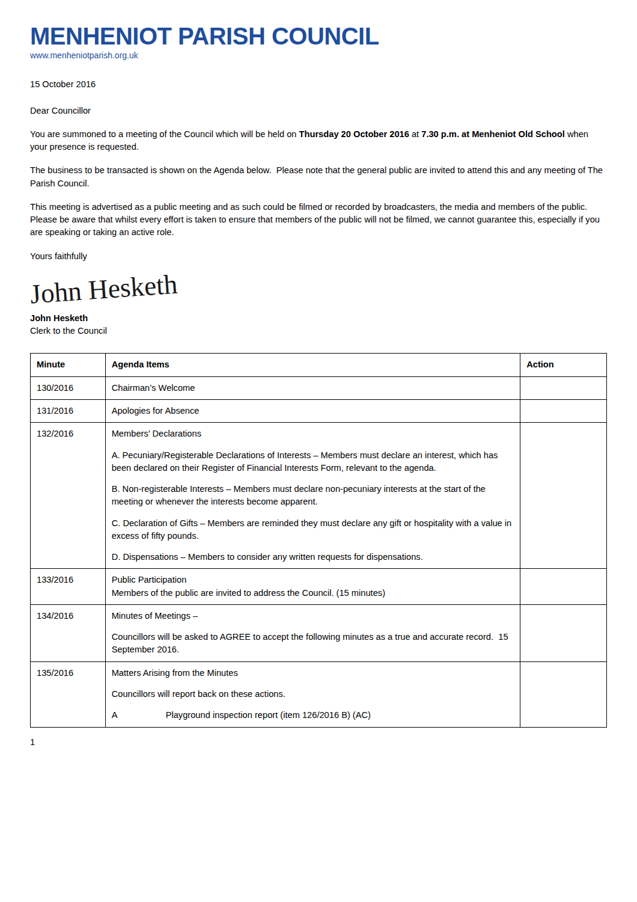MENHENIOT PARISH COUNCIL
www.menheniotparish.org.uk
15 October 2016
Dear Councillor
You are summoned to a meeting of the Council which will be held on Thursday 20 October 2016 at 7.30 p.m. at Menheniot Old School when your presence is requested.
The business to be transacted is shown on the Agenda below. Please note that the general public are invited to attend this and any meeting of The Parish Council.
This meeting is advertised as a public meeting and as such could be filmed or recorded by broadcasters, the media and members of the public. Please be aware that whilst every effort is taken to ensure that members of the public will not be filmed, we cannot guarantee this, especially if you are speaking or taking an active role.
Yours faithfully
John Hesketh
John Hesketh
Clerk to the Council
| Minute | Agenda Items | Action |
| --- | --- | --- |
| 130/2016 | Chairman’s Welcome | |
| 131/2016 | Apologies for Absence | |
| 132/2016 | Members’ Declarations A. Pecuniary/Registerable Declarations of Interests – Members must declare an interest, which has been declared on their Register of Financial Interests Form, relevant to the agenda. B. Non-registerable Interests – Members must declare non-pecuniary interests at the start of the meeting or whenever the interests become apparent. C. Declaration of Gifts – Members are reminded they must declare any gift or hospitality with a value in excess of fifty pounds. D. Dispensations – Members to consider any written requests for dispensations. | |
| 133/2016 | Public Participation Members of the public are invited to address the Council. (15 minutes) | |
| 134/2016 | Minutes of Meetings – Councillors will be asked to AGREE to accept the following minutes as a true and accurate record. 15 September 2016. | |
| 135/2016 | Matters Arising from the Minutes Councillors will report back on these actions. A Playground inspection report (item 126/2016 B) (AC) | |
1